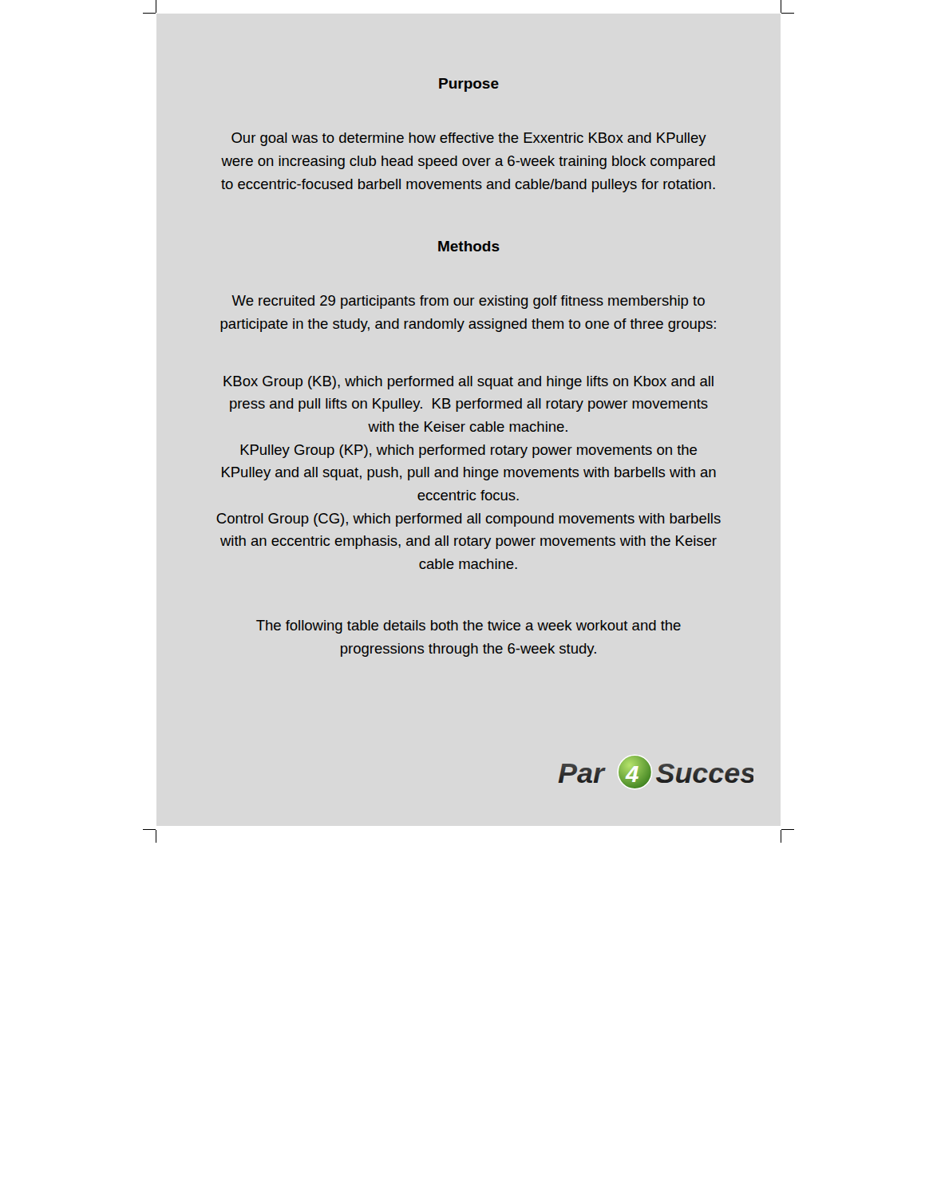Purpose
Our goal was to determine how effective the Exxentric KBox and KPulley were on increasing club head speed over a 6-week training block compared to eccentric-focused barbell movements and cable/band pulleys for rotation.
Methods
We recruited 29 participants from our existing golf fitness membership to participate in the study, and randomly assigned them to one of three groups:
KBox Group (KB), which performed all squat and hinge lifts on Kbox and all press and pull lifts on Kpulley. KB performed all rotary power movements with the Keiser cable machine.
KPulley Group (KP), which performed rotary power movements on the KPulley and all squat, push, pull and hinge movements with barbells with an eccentric focus.
Control Group (CG), which performed all compound movements with barbells with an eccentric emphasis, and all rotary power movements with the Keiser cable machine.
The following table details both the twice a week workout and the progressions through the 6-week study.